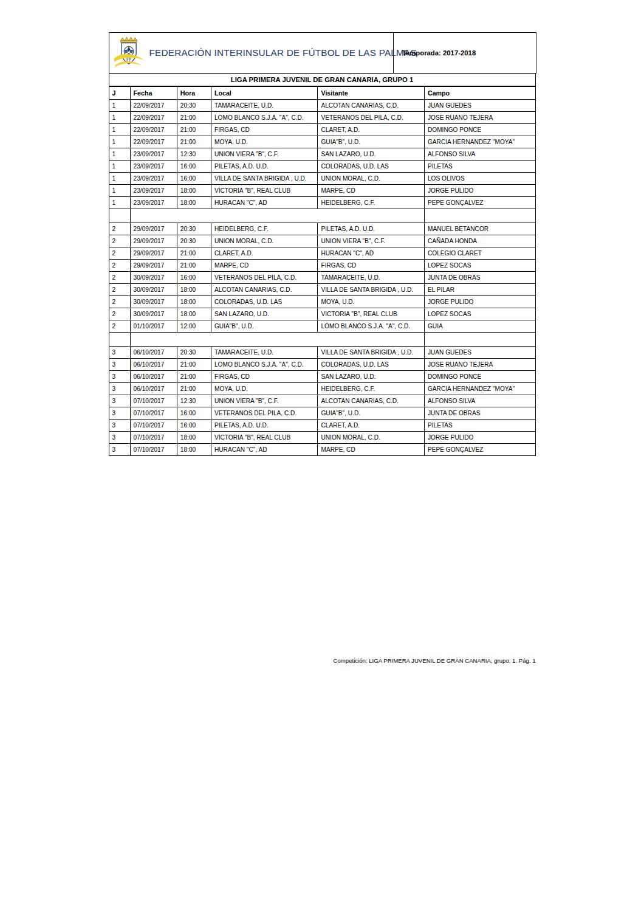FP
FEDERACIÓN INTERINSULAR DE FÚTBOL DE LAS PALMAS
Temporada: 2017-2018
LIGA PRIMERA JUVENIL DE GRAN CANARIA, GRUPO 1
| J | Fecha | Hora | Local | Visitante | Campo |
| --- | --- | --- | --- | --- | --- |
| 1 | 22/09/2017 | 20:30 | TAMARACEITE, U.D. | ALCOTAN CANARIAS, C.D. | JUAN GUEDES |
| 1 | 22/09/2017 | 21:00 | LOMO BLANCO S.J.A. "A", C.D. | VETERANOS DEL PILA, C.D. | JOSE RUANO TEJERA |
| 1 | 22/09/2017 | 21:00 | FIRGAS, CD | CLARET, A.D. | DOMINGO PONCE |
| 1 | 22/09/2017 | 21:00 | MOYA, U.D. | GUIA"B", U.D. | GARCIA HERNANDEZ "MOYA" |
| 1 | 23/09/2017 | 12:30 | UNION VIERA "B", C.F. | SAN LAZARO, U.D. | ALFONSO SILVA |
| 1 | 23/09/2017 | 16:00 | PILETAS, A.D. U.D. | COLORADAS, U.D. LAS | PILETAS |
| 1 | 23/09/2017 | 16:00 | VILLA DE SANTA BRIGIDA , U.D. | UNION MORAL, C.D. | LOS OLIVOS |
| 1 | 23/09/2017 | 18:00 | VICTORIA "B", REAL CLUB | MARPE, CD | JORGE PULIDO |
| 1 | 23/09/2017 | 18:00 | HURACAN "C", AD | HEIDELBERG, C.F. | PEPE GONÇALVEZ |
| 2 | 29/09/2017 | 20:30 | HEIDELBERG, C.F. | PILETAS, A.D. U.D. | MANUEL BETANCOR |
| 2 | 29/09/2017 | 20:30 | UNION MORAL, C.D. | UNION VIERA "B", C.F. | CAÑADA HONDA |
| 2 | 29/09/2017 | 21:00 | CLARET, A.D. | HURACAN "C", AD | COLEGIO CLARET |
| 2 | 29/09/2017 | 21:00 | MARPE, CD | FIRGAS, CD | LOPEZ SOCAS |
| 2 | 30/09/2017 | 16:00 | VETERANOS DEL PILA, C.D. | TAMARACEITE, U.D. | JUNTA DE OBRAS |
| 2 | 30/09/2017 | 18:00 | ALCOTAN CANARIAS, C.D. | VILLA DE SANTA BRIGIDA , U.D. | EL PILAR |
| 2 | 30/09/2017 | 18:00 | COLORADAS, U.D. LAS | MOYA, U.D. | JORGE PULIDO |
| 2 | 30/09/2017 | 18:00 | SAN LAZARO, U.D. | VICTORIA "B", REAL CLUB | LOPEZ SOCAS |
| 2 | 01/10/2017 | 12:00 | GUIA"B", U.D. | LOMO BLANCO S.J.A. "A", C.D. | GUIA |
| 3 | 06/10/2017 | 20:30 | TAMARACEITE, U.D. | VILLA DE SANTA BRIGIDA , U.D. | JUAN GUEDES |
| 3 | 06/10/2017 | 21:00 | LOMO BLANCO S.J.A. "A", C.D. | COLORADAS, U.D. LAS | JOSE RUANO TEJERA |
| 3 | 06/10/2017 | 21:00 | FIRGAS, CD | SAN LAZARO, U.D. | DOMINGO PONCE |
| 3 | 06/10/2017 | 21:00 | MOYA, U.D. | HEIDELBERG, C.F. | GARCIA HERNANDEZ "MOYA" |
| 3 | 07/10/2017 | 12:30 | UNION VIERA "B", C.F. | ALCOTAN CANARIAS, C.D. | ALFONSO SILVA |
| 3 | 07/10/2017 | 16:00 | VETERANOS DEL PILA, C.D. | GUIA"B", U.D. | JUNTA DE OBRAS |
| 3 | 07/10/2017 | 16:00 | PILETAS, A.D. U.D. | CLARET, A.D. | PILETAS |
| 3 | 07/10/2017 | 18:00 | VICTORIA "B", REAL CLUB | UNION MORAL, C.D. | JORGE PULIDO |
| 3 | 07/10/2017 | 18:00 | HURACAN "C", AD | MARPE, CD | PEPE GONÇALVEZ |
Competición: LIGA PRIMERA JUVENIL DE GRAN CANARIA, grupo: 1. Pág. 1